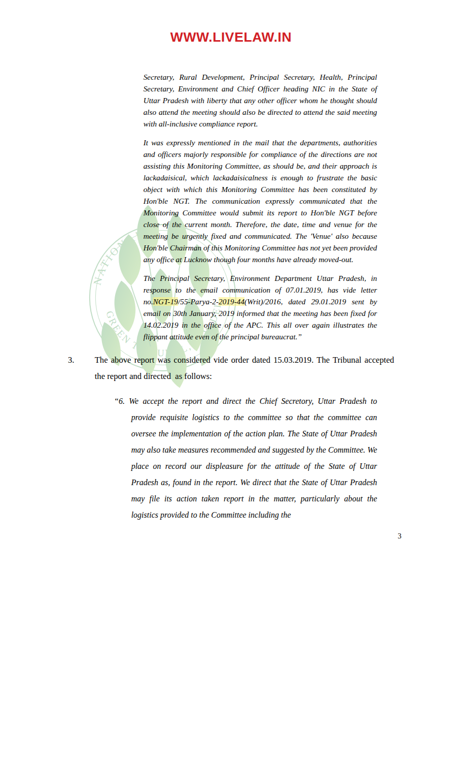WWW.LIVELAW.IN
NATIONAL GREEN TRIBUNAL, NEW DELHI
Secretary, Rural Development, Principal Secretary, Health, Principal Secretary, Environment and Chief Officer heading NIC in the State of Uttar Pradesh with liberty that any other officer whom he thought should also attend the meeting should also be directed to attend the said meeting with all-inclusive compliance report.
It was expressly mentioned in the mail that the departments, authorities and officers majorly responsible for compliance of the directions are not assisting this Monitoring Committee, as should be, and their approach is lackadaisical, which lackadaisicalness is enough to frustrate the basic object with which this Monitoring Committee has been constituted by Hon'ble NGT. The communication expressly communicated that the Monitoring Committee would submit its report to Hon'ble NGT before close of the current month. Therefore, the date, time and venue for the meeting be urgently fixed and communicated. The 'Venue' also because Hon'ble Chairman of this Monitoring Committee has not yet been provided any office at Lucknow though four months have already moved-out.
The Principal Secretary, Environment Department Uttar Pradesh, in response to the email communication of 07.01.2019, has vide letter no.NGT-19/55-Parya-2-2019-44(Writ)/2016, dated 29.01.2019 sent by email on 30th January, 2019 informed that the meeting has been fixed for 14.02.2019 in the office of the APC. This all over again illustrates the flippant attitude even of the principal bureaucrat.”
3.
The above report was considered vide order dated 15.03.2019. The Tribunal accepted the report and directed as follows:
“6. We accept the report and direct the Chief Secretory, Uttar Pradesh to provide requisite logistics to the committee so that the committee can oversee the implementation of the action plan. The State of Uttar Pradesh may also take measures recommended and suggested by the Committee. We place on record our displeasure for the attitude of the State of Uttar Pradesh as, found in the report. We direct that the State of Uttar Pradesh may file its action taken report in the matter, particularly about the logistics provided to the Committee including the
3